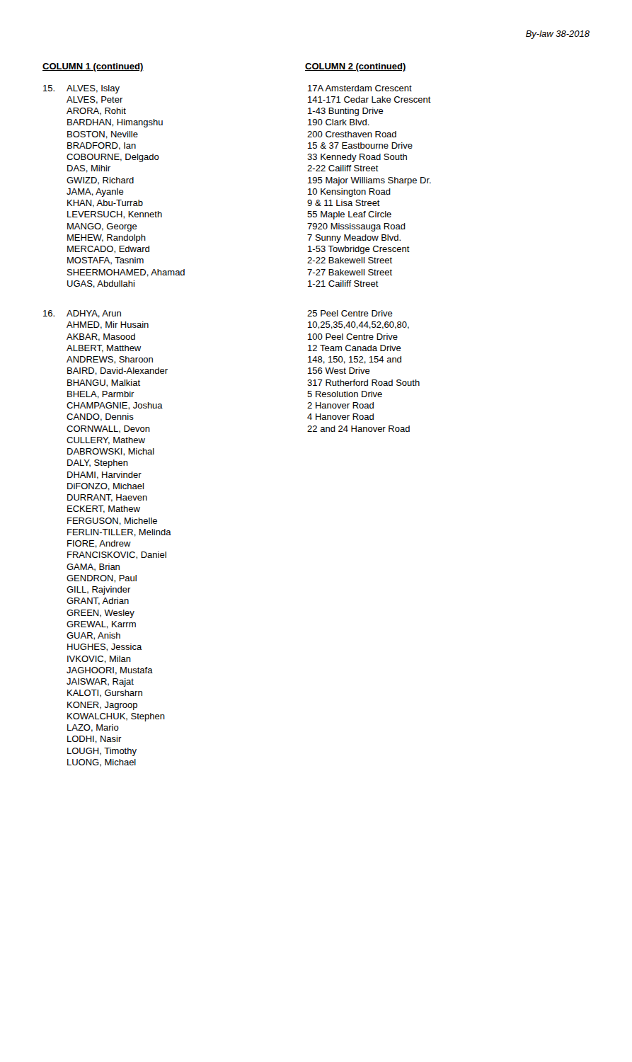By-law 38-2018
COLUMN 1 (continued)
COLUMN 2 (continued)
15.
ALVES, Islay
ALVES, Peter
ARORA, Rohit
BARDHAN, Himangshu
BOSTON, Neville
BRADFORD, Ian
COBOURNE, Delgado
DAS, Mihir
GWIZD, Richard
JAMA, Ayanle
KHAN, Abu-Turrab
LEVERSUCH, Kenneth
MANGO, George
MEHEW, Randolph
MERCADO, Edward
MOSTAFA, Tasnim
SHEERMOHAMED, Ahamad
UGAS, Abdullahi
17A Amsterdam Crescent
141-171 Cedar Lake Crescent
1-43 Bunting Drive
190 Clark Blvd.
200 Cresthaven Road
15 & 37 Eastbourne Drive
33 Kennedy Road South
2-22 Cailiff Street
195 Major Williams Sharpe Dr.
10 Kensington Road
9 & 11 Lisa Street
55 Maple Leaf Circle
7920 Mississauga Road
7 Sunny Meadow Blvd.
1-53 Towbridge Crescent
2-22 Bakewell Street
7-27 Bakewell Street
1-21 Cailiff Street
16.
ADHYA, Arun
AHMED, Mir Husain
AKBAR, Masood
ALBERT, Matthew
ANDREWS, Sharoon
BAIRD, David-Alexander
BHANGU, Malkiat
BHELA, Parmbir
CHAMPAGNIE, Joshua
CANDO, Dennis
CORNWALL, Devon
CULLERY, Mathew
DABROWSKI, Michal
DALY, Stephen
DHAMI, Harvinder
DiFONZO, Michael
DURRANT, Haeven
ECKERT, Mathew
FERGUSON, Michelle
FERLIN-TILLER, Melinda
FIORE, Andrew
FRANCISKOVIC, Daniel
GAMA, Brian
GENDRON, Paul
GILL, Rajvinder
GRANT, Adrian
GREEN, Wesley
GREWAL, Karrm
GUAR, Anish
HUGHES, Jessica
IVKOVIC, Milan
JAGHOORI, Mustafa
JAISWAR, Rajat
KALOTI, Gursharn
KONER, Jagroop
KOWALCHUK, Stephen
LAZO, Mario
LODHI, Nasir
LOUGH, Timothy
LUONG, Michael
25 Peel Centre Drive
10,25,35,40,44,52,60,80,
100 Peel Centre Drive
12 Team Canada Drive
148, 150, 152, 154 and
156 West Drive
317 Rutherford Road South
5 Resolution Drive
2 Hanover Road
4 Hanover Road
22 and 24 Hanover Road